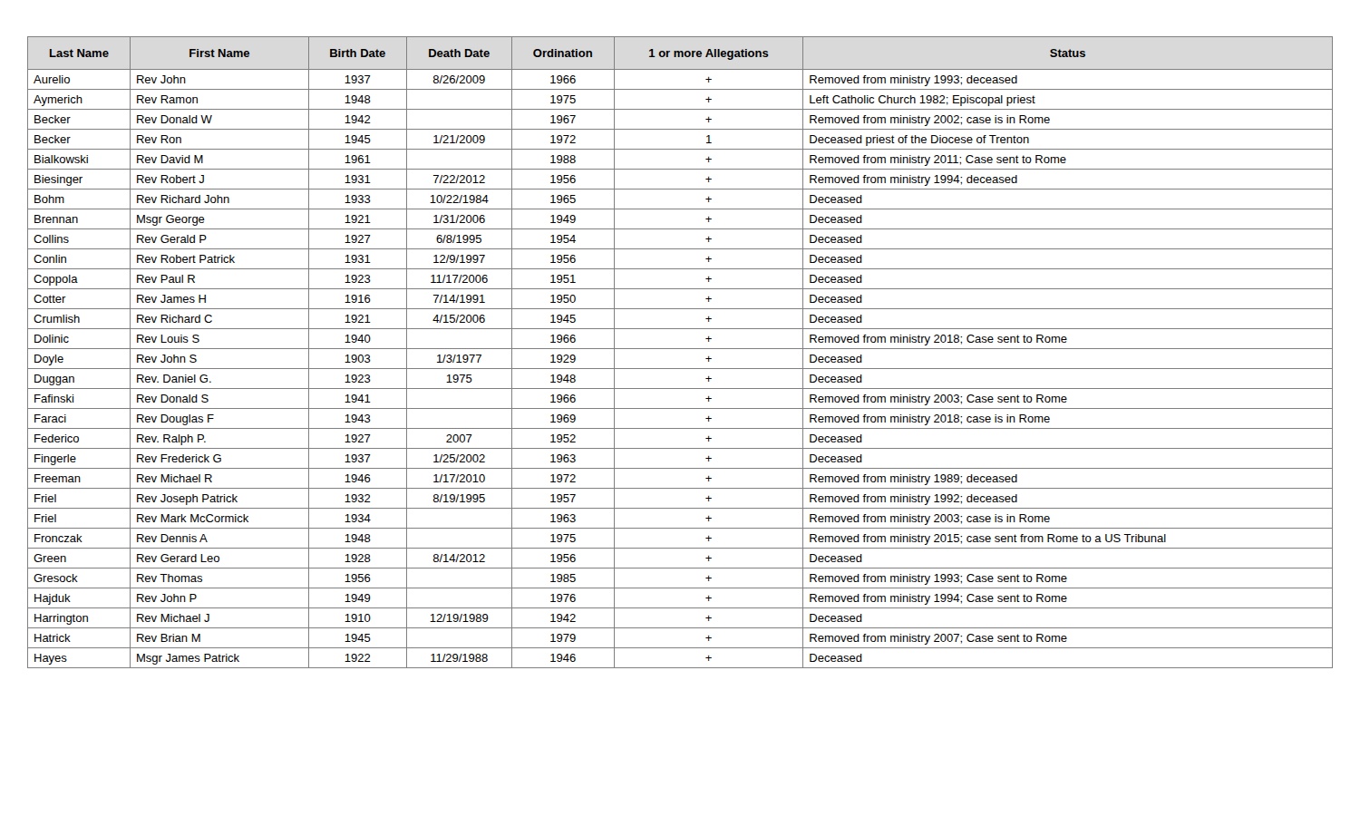List of clergy with birth date, death date, ordination, allegations and status
| Last Name | First Name | Birth Date | Death Date | Ordination | 1 or more Allegations | Status |
| --- | --- | --- | --- | --- | --- | --- |
| Aurelio | Rev John | 1937 | 8/26/2009 | 1966 | + | Removed from ministry 1993; deceased |
| Aymerich | Rev Ramon | 1948 | | 1975 | + | Left Catholic Church 1982; Episcopal priest |
| Becker | Rev Donald W | 1942 | | 1967 | + | Removed from ministry 2002; case is in Rome |
| Becker | Rev Ron | 1945 | 1/21/2009 | 1972 | 1 | Deceased priest of the Diocese of Trenton |
| Bialkowski | Rev David M | 1961 | | 1988 | + | Removed from ministry 2011; Case sent to Rome |
| Biesinger | Rev Robert J | 1931 | 7/22/2012 | 1956 | + | Removed from ministry 1994; deceased |
| Bohm | Rev Richard John | 1933 | 10/22/1984 | 1965 | + | Deceased |
| Brennan | Msgr George | 1921 | 1/31/2006 | 1949 | + | Deceased |
| Collins | Rev Gerald P | 1927 | 6/8/1995 | 1954 | + | Deceased |
| Conlin | Rev Robert Patrick | 1931 | 12/9/1997 | 1956 | + | Deceased |
| Coppola | Rev Paul R | 1923 | 11/17/2006 | 1951 | + | Deceased |
| Cotter | Rev James H | 1916 | 7/14/1991 | 1950 | + | Deceased |
| Crumlish | Rev Richard C | 1921 | 4/15/2006 | 1945 | + | Deceased |
| Dolinic | Rev Louis S | 1940 | | 1966 | + | Removed from ministry 2018; Case sent to Rome |
| Doyle | Rev John S | 1903 | 1/3/1977 | 1929 | + | Deceased |
| Duggan | Rev. Daniel G. | 1923 | 1975 | 1948 | + | Deceased |
| Fafinski | Rev Donald S | 1941 | | 1966 | + | Removed from ministry 2003; Case sent to Rome |
| Faraci | Rev Douglas F | 1943 | | 1969 | + | Removed from ministry 2018; case is in Rome |
| Federico | Rev. Ralph P. | 1927 | 2007 | 1952 | + | Deceased |
| Fingerle | Rev Frederick G | 1937 | 1/25/2002 | 1963 | + | Deceased |
| Freeman | Rev Michael R | 1946 | 1/17/2010 | 1972 | + | Removed from ministry 1989; deceased |
| Friel | Rev Joseph Patrick | 1932 | 8/19/1995 | 1957 | + | Removed from ministry 1992; deceased |
| Friel | Rev Mark McCormick | 1934 | | 1963 | + | Removed from ministry 2003; case is in Rome |
| Fronczak | Rev Dennis A | 1948 | | 1975 | + | Removed from ministry 2015; case sent from Rome to a US Tribunal |
| Green | Rev Gerard Leo | 1928 | 8/14/2012 | 1956 | + | Deceased |
| Gresock | Rev Thomas | 1956 | | 1985 | + | Removed from ministry 1993; Case sent to Rome |
| Hajduk | Rev John P | 1949 | | 1976 | + | Removed from ministry 1994; Case sent to Rome |
| Harrington | Rev Michael J | 1910 | 12/19/1989 | 1942 | + | Deceased |
| Hatrick | Rev Brian M | 1945 | | 1979 | + | Removed from ministry 2007; Case sent to Rome |
| Hayes | Msgr James Patrick | 1922 | 11/29/1988 | 1946 | + | Deceased |